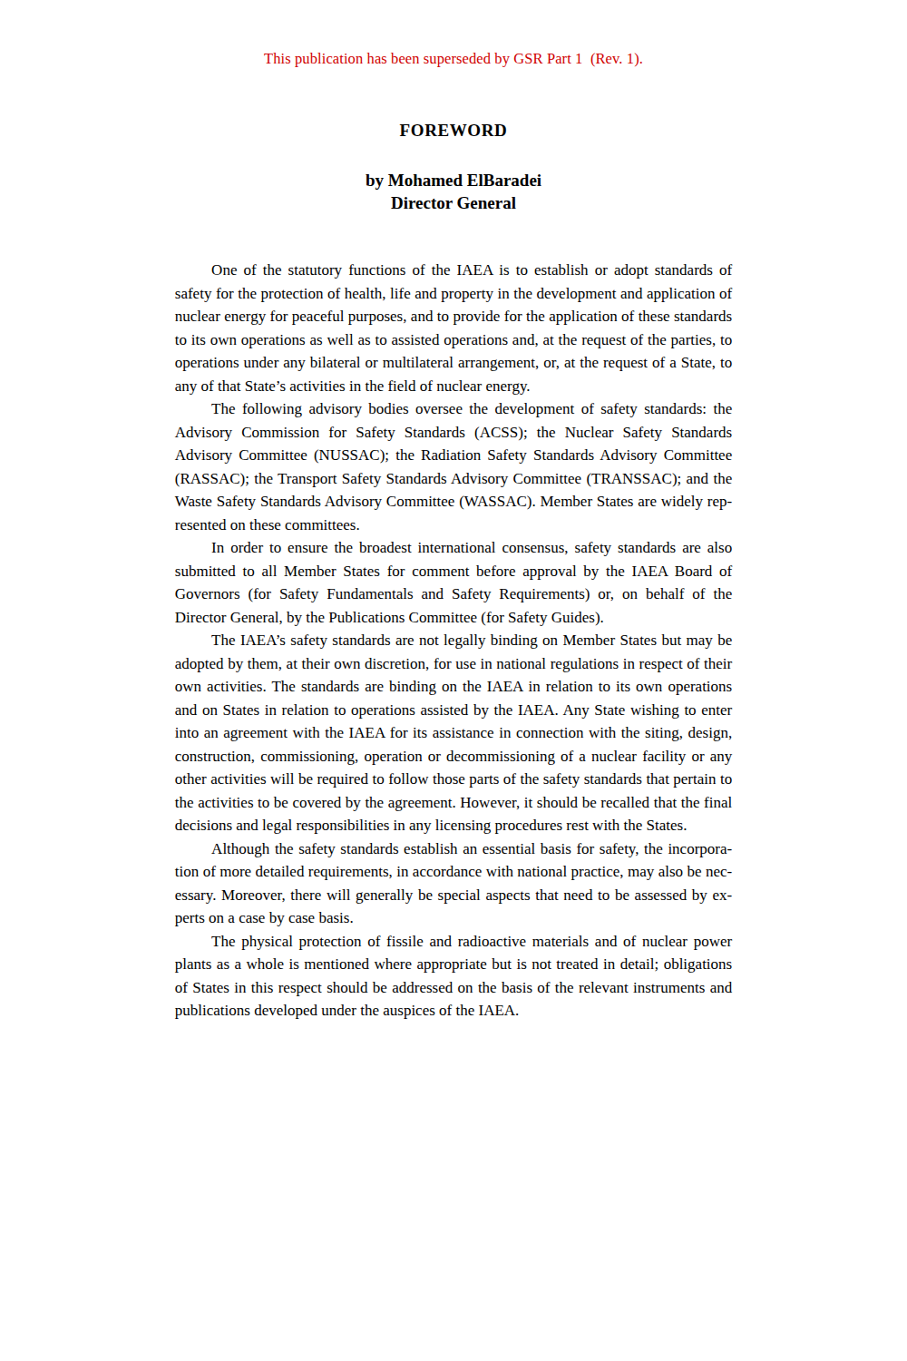This publication has been superseded by GSR Part 1 (Rev. 1).
FOREWORD
by Mohamed ElBaradei
Director General
One of the statutory functions of the IAEA is to establish or adopt standards of safety for the protection of health, life and property in the development and application of nuclear energy for peaceful purposes, and to provide for the application of these standards to its own operations as well as to assisted operations and, at the request of the parties, to operations under any bilateral or multilateral arrangement, or, at the request of a State, to any of that State’s activities in the field of nuclear energy.
The following advisory bodies oversee the development of safety standards: the Advisory Commission for Safety Standards (ACSS); the Nuclear Safety Standards Advisory Committee (NUSSAC); the Radiation Safety Standards Advisory Committee (RASSAC); the Transport Safety Standards Advisory Committee (TRANSSAC); and the Waste Safety Standards Advisory Committee (WASSAC). Member States are widely represented on these committees.
In order to ensure the broadest international consensus, safety standards are also submitted to all Member States for comment before approval by the IAEA Board of Governors (for Safety Fundamentals and Safety Requirements) or, on behalf of the Director General, by the Publications Committee (for Safety Guides).
The IAEA’s safety standards are not legally binding on Member States but may be adopted by them, at their own discretion, for use in national regulations in respect of their own activities. The standards are binding on the IAEA in relation to its own operations and on States in relation to operations assisted by the IAEA. Any State wishing to enter into an agreement with the IAEA for its assistance in connection with the siting, design, construction, commissioning, operation or decommissioning of a nuclear facility or any other activities will be required to follow those parts of the safety standards that pertain to the activities to be covered by the agreement. However, it should be recalled that the final decisions and legal responsibilities in any licensing procedures rest with the States.
Although the safety standards establish an essential basis for safety, the incorporation of more detailed requirements, in accordance with national practice, may also be necessary. Moreover, there will generally be special aspects that need to be assessed by experts on a case by case basis.
The physical protection of fissile and radioactive materials and of nuclear power plants as a whole is mentioned where appropriate but is not treated in detail; obligations of States in this respect should be addressed on the basis of the relevant instruments and publications developed under the auspices of the IAEA.